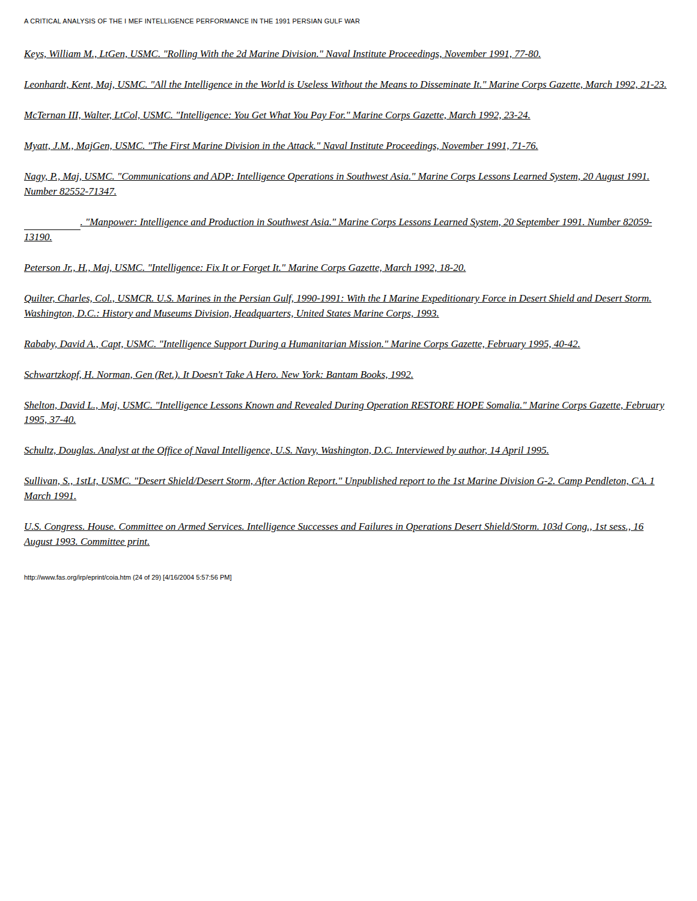A CRITICAL ANALYSIS OF THE I MEF INTELLIGENCE PERFORMANCE IN THE 1991 PERSIAN GULF WAR
Keys, William M., LtGen, USMC. "Rolling With the 2d Marine Division." Naval Institute Proceedings, November 1991, 77-80.
Leonhardt, Kent, Maj, USMC. "All the Intelligence in the World is Useless Without the Means to Disseminate It." Marine Corps Gazette, March 1992, 21-23.
McTernan III, Walter, LtCol, USMC. "Intelligence: You Get What You Pay For." Marine Corps Gazette, March 1992, 23-24.
Myatt, J.M., MajGen, USMC. "The First Marine Division in the Attack." Naval Institute Proceedings, November 1991, 71-76.
Nagy, P., Maj, USMC. "Communications and ADP: Intelligence Operations in Southwest Asia." Marine Corps Lessons Learned System, 20 August 1991. Number 82552-71347.
. "Manpower: Intelligence and Production in Southwest Asia." Marine Corps Lessons Learned System, 20 September 1991. Number 82059-13190.
Peterson Jr., H., Maj, USMC. "Intelligence: Fix It or Forget It." Marine Corps Gazette, March 1992, 18-20.
Quilter, Charles, Col., USMCR. U.S. Marines in the Persian Gulf, 1990-1991: With the I Marine Expeditionary Force in Desert Shield and Desert Storm. Washington, D.C.: History and Museums Division, Headquarters, United States Marine Corps, 1993.
Rababy, David A., Capt, USMC. "Intelligence Support During a Humanitarian Mission." Marine Corps Gazette, February 1995, 40-42.
Schwartzkopf, H. Norman, Gen (Ret.). It Doesn't Take A Hero. New York: Bantam Books, 1992.
Shelton, David L., Maj, USMC. "Intelligence Lessons Known and Revealed During Operation RESTORE HOPE Somalia." Marine Corps Gazette, February 1995, 37-40.
Schultz, Douglas. Analyst at the Office of Naval Intelligence, U.S. Navy, Washington, D.C. Interviewed by author, 14 April 1995.
Sullivan, S., 1stLt, USMC. "Desert Shield/Desert Storm, After Action Report." Unpublished report to the 1st Marine Division G-2. Camp Pendleton, CA. 1 March 1991.
U.S. Congress. House. Committee on Armed Services. Intelligence Successes and Failures in Operations Desert Shield/Storm. 103d Cong., 1st sess., 16 August 1993. Committee print.
http://www.fas.org/irp/eprint/coia.htm (24 of 29) [4/16/2004 5:57:56 PM]